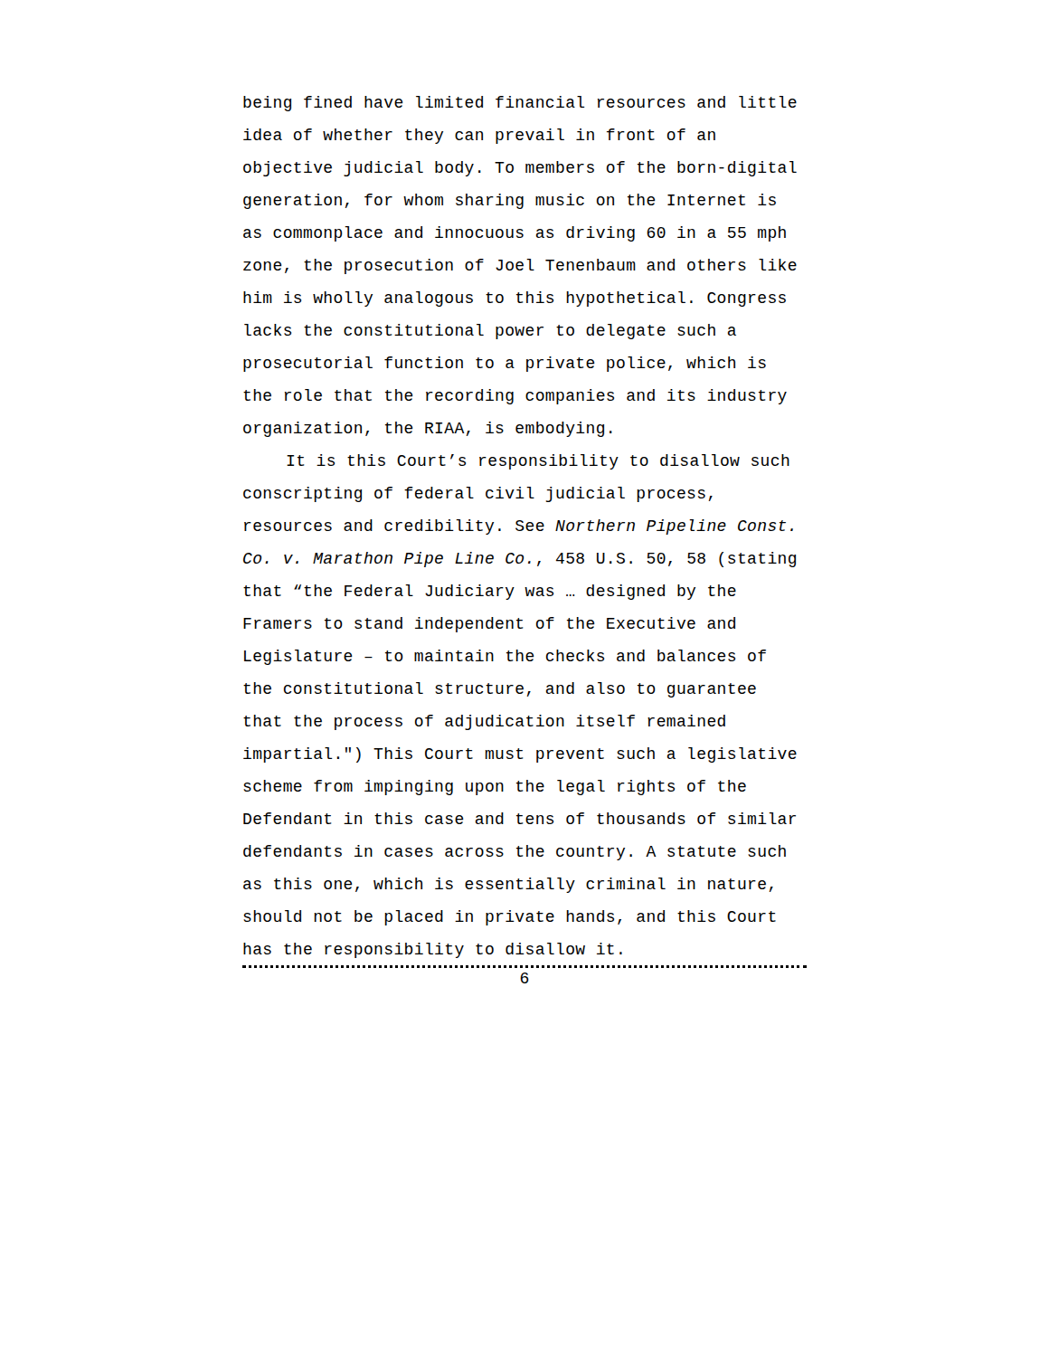being fined have limited financial resources and little idea of whether they can prevail in front of an objective judicial body. To members of the born-digital generation, for whom sharing music on the Internet is as commonplace and innocuous as driving 60 in a 55 mph zone, the prosecution of Joel Tenenbaum and others like him is wholly analogous to this hypothetical. Congress lacks the constitutional power to delegate such a prosecutorial function to a private police, which is the role that the recording companies and its industry organization, the RIAA, is embodying.
It is this Court’s responsibility to disallow such conscripting of federal civil judicial process, resources and credibility. See Northern Pipeline Const. Co. v. Marathon Pipe Line Co., 458 U.S. 50, 58 (stating that “the Federal Judiciary was … designed by the Framers to stand independent of the Executive and Legislature – to maintain the checks and balances of the constitutional structure, and also to guarantee that the process of adjudication itself remained impartial.") This Court must prevent such a legislative scheme from impinging upon the legal rights of the Defendant in this case and tens of thousands of similar defendants in cases across the country. A statute such as this one, which is essentially criminal in nature, should not be placed in private hands, and this Court has the responsibility to disallow it.
6